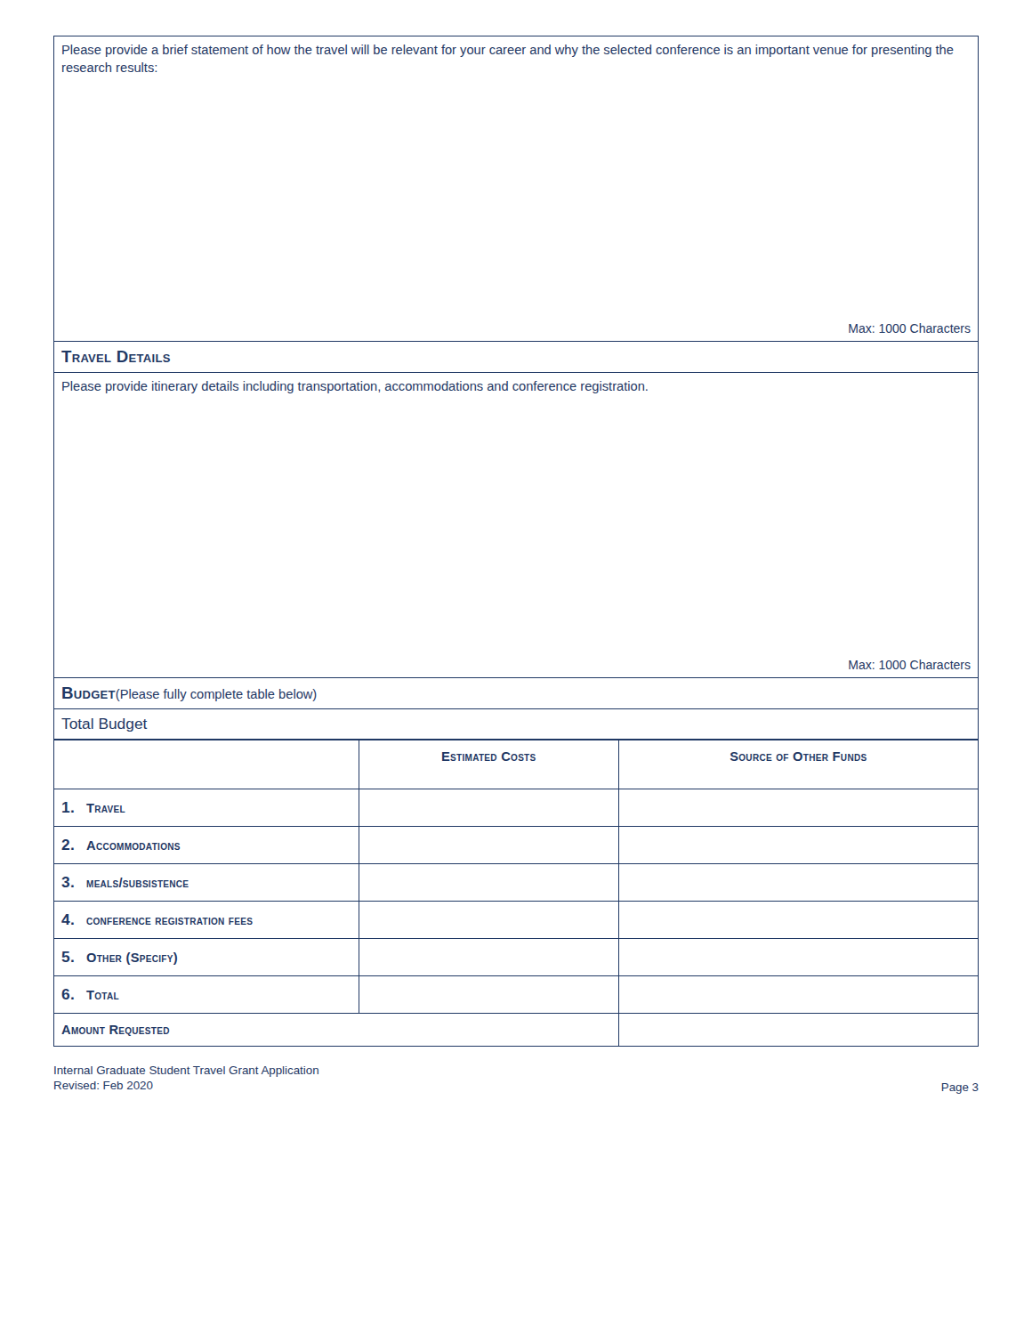Please provide a brief statement of how the travel will be relevant for your career and why the selected conference is an important venue for presenting the research results:
Max: 1000 Characters
Travel Details
Please provide itinerary details including transportation, accommodations and conference registration.
Max: 1000 Characters
Budget(Please fully complete table below)
Total Budget
| | Estimated Costs | Source of Other Funds |
| 1. Travel | | |
| 2. Accommodations | | |
| 3. meals/subsistence | | |
| 4. conference registration fees | | |
| 5. Other (Specify) | | |
| 6. Total | | |
| Amount Requested | |
Internal Graduate Student Travel Grant Application
Revised: Feb 2020
Page 3